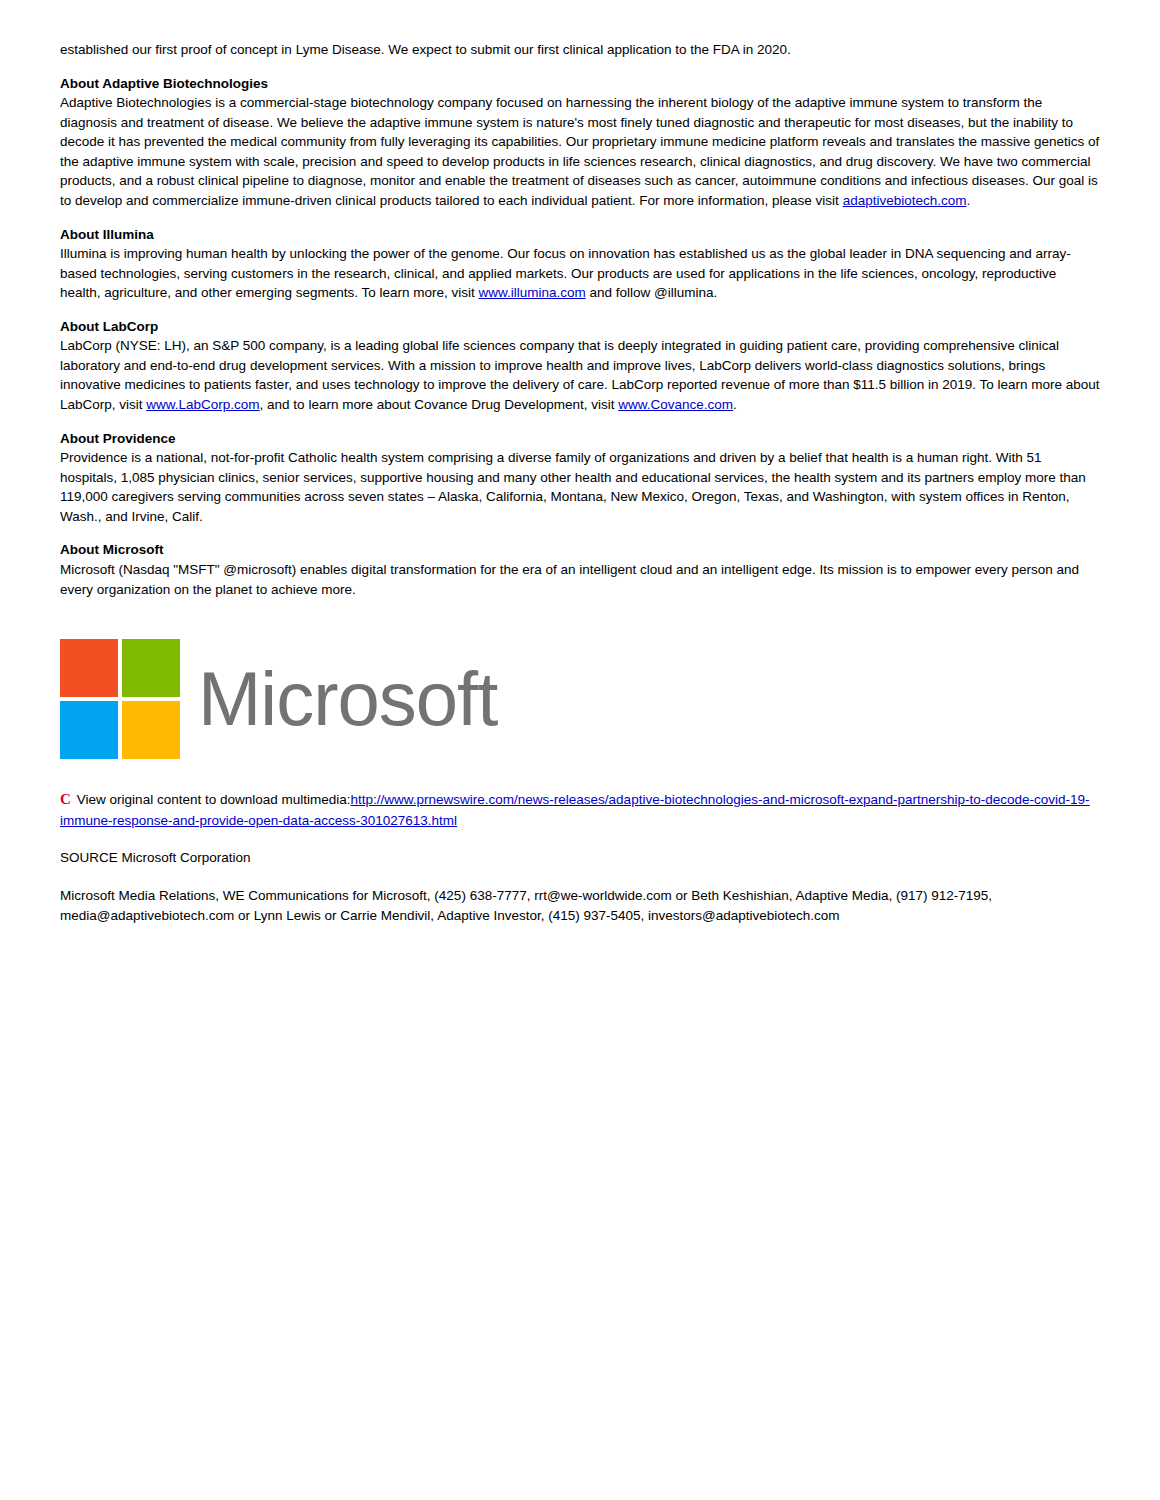established our first proof of concept in Lyme Disease. We expect to submit our first clinical application to the FDA in 2020.
About Adaptive Biotechnologies
Adaptive Biotechnologies is a commercial-stage biotechnology company focused on harnessing the inherent biology of the adaptive immune system to transform the diagnosis and treatment of disease. We believe the adaptive immune system is nature's most finely tuned diagnostic and therapeutic for most diseases, but the inability to decode it has prevented the medical community from fully leveraging its capabilities. Our proprietary immune medicine platform reveals and translates the massive genetics of the adaptive immune system with scale, precision and speed to develop products in life sciences research, clinical diagnostics, and drug discovery. We have two commercial products, and a robust clinical pipeline to diagnose, monitor and enable the treatment of diseases such as cancer, autoimmune conditions and infectious diseases. Our goal is to develop and commercialize immune-driven clinical products tailored to each individual patient. For more information, please visit adaptivebiotech.com.
About Illumina
Illumina is improving human health by unlocking the power of the genome. Our focus on innovation has established us as the global leader in DNA sequencing and array-based technologies, serving customers in the research, clinical, and applied markets. Our products are used for applications in the life sciences, oncology, reproductive health, agriculture, and other emerging segments. To learn more, visit www.illumina.com and follow @illumina.
About LabCorp
LabCorp (NYSE: LH), an S&P 500 company, is a leading global life sciences company that is deeply integrated in guiding patient care, providing comprehensive clinical laboratory and end-to-end drug development services. With a mission to improve health and improve lives, LabCorp delivers world-class diagnostics solutions, brings innovative medicines to patients faster, and uses technology to improve the delivery of care. LabCorp reported revenue of more than $11.5 billion in 2019. To learn more about LabCorp, visit www.LabCorp.com, and to learn more about Covance Drug Development, visit www.Covance.com.
About Providence
Providence is a national, not-for-profit Catholic health system comprising a diverse family of organizations and driven by a belief that health is a human right. With 51 hospitals, 1,085 physician clinics, senior services, supportive housing and many other health and educational services, the health system and its partners employ more than 119,000 caregivers serving communities across seven states – Alaska, California, Montana, New Mexico, Oregon, Texas, and Washington, with system offices in Renton, Wash., and Irvine, Calif.
About Microsoft
Microsoft (Nasdaq "MSFT" @microsoft) enables digital transformation for the era of an intelligent cloud and an intelligent edge. Its mission is to empower every person and every organization on the planet to achieve more.
Microsoft
CView original content to download multimedia:http://www.prnewswire.com/news-releases/adaptive-biotechnologies-and-microsoft-expand-partnership-to-decode-covid-19-immune-response-and-provide-open-data-access-301027613.html
SOURCE Microsoft Corporation
Microsoft Media Relations, WE Communications for Microsoft, (425) 638-7777, rrt@we-worldwide.com or Beth Keshishian, Adaptive Media, (917) 912-7195, media@adaptivebiotech.com or Lynn Lewis or Carrie Mendivil, Adaptive Investor, (415) 937-5405, investors@adaptivebiotech.com